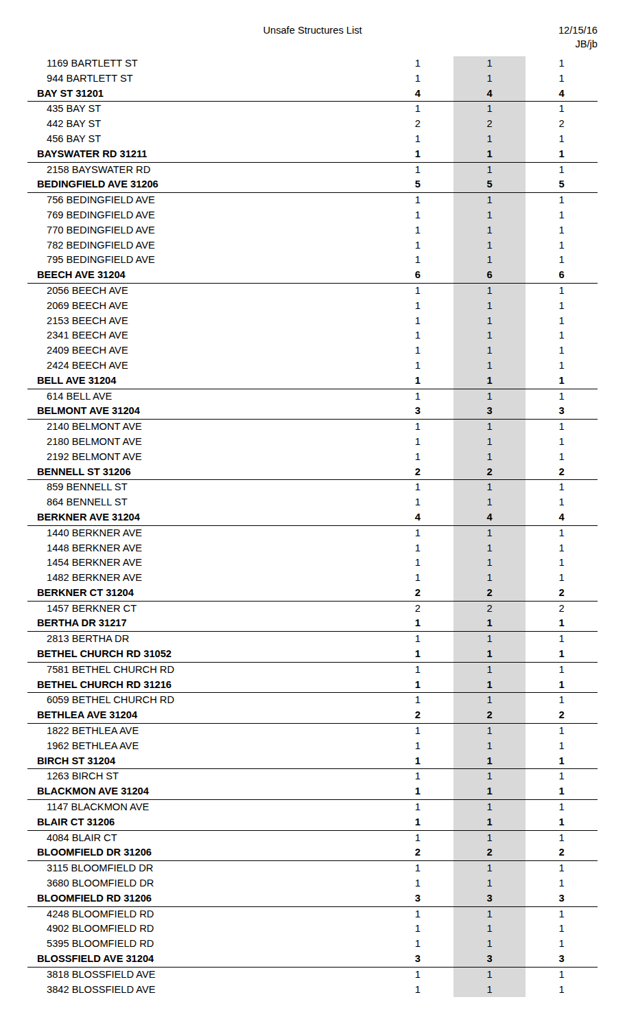12/15/16
Unsafe Structures List
JB/jb
| 1169 BARTLETT ST | 1 | 1 | 1 |
| 944 BARTLETT ST | 1 | 1 | 1 |
| BAY ST 31201 | 4 | 4 | 4 |
| 435 BAY ST | 1 | 1 | 1 |
| 442 BAY ST | 2 | 2 | 2 |
| 456 BAY ST | 1 | 1 | 1 |
| BAYSWATER RD 31211 | 1 | 1 | 1 |
| 2158 BAYSWATER RD | 1 | 1 | 1 |
| BEDINGFIELD AVE 31206 | 5 | 5 | 5 |
| 756 BEDINGFIELD AVE | 1 | 1 | 1 |
| 769 BEDINGFIELD AVE | 1 | 1 | 1 |
| 770 BEDINGFIELD AVE | 1 | 1 | 1 |
| 782 BEDINGFIELD AVE | 1 | 1 | 1 |
| 795 BEDINGFIELD AVE | 1 | 1 | 1 |
| BEECH AVE 31204 | 6 | 6 | 6 |
| 2056 BEECH AVE | 1 | 1 | 1 |
| 2069 BEECH AVE | 1 | 1 | 1 |
| 2153 BEECH AVE | 1 | 1 | 1 |
| 2341 BEECH AVE | 1 | 1 | 1 |
| 2409 BEECH AVE | 1 | 1 | 1 |
| 2424 BEECH AVE | 1 | 1 | 1 |
| BELL AVE 31204 | 1 | 1 | 1 |
| 614 BELL AVE | 1 | 1 | 1 |
| BELMONT AVE 31204 | 3 | 3 | 3 |
| 2140 BELMONT AVE | 1 | 1 | 1 |
| 2180 BELMONT AVE | 1 | 1 | 1 |
| 2192 BELMONT AVE | 1 | 1 | 1 |
| BENNELL ST 31206 | 2 | 2 | 2 |
| 859 BENNELL ST | 1 | 1 | 1 |
| 864 BENNELL ST | 1 | 1 | 1 |
| BERKNER AVE 31204 | 4 | 4 | 4 |
| 1440 BERKNER AVE | 1 | 1 | 1 |
| 1448 BERKNER AVE | 1 | 1 | 1 |
| 1454 BERKNER AVE | 1 | 1 | 1 |
| 1482 BERKNER AVE | 1 | 1 | 1 |
| BERKNER CT 31204 | 2 | 2 | 2 |
| 1457 BERKNER CT | 2 | 2 | 2 |
| BERTHA DR 31217 | 1 | 1 | 1 |
| 2813 BERTHA DR | 1 | 1 | 1 |
| BETHEL CHURCH RD 31052 | 1 | 1 | 1 |
| 7581 BETHEL CHURCH RD | 1 | 1 | 1 |
| BETHEL CHURCH RD 31216 | 1 | 1 | 1 |
| 6059 BETHEL CHURCH RD | 1 | 1 | 1 |
| BETHLEA AVE 31204 | 2 | 2 | 2 |
| 1822 BETHLEA AVE | 1 | 1 | 1 |
| 1962 BETHLEA AVE | 1 | 1 | 1 |
| BIRCH ST 31204 | 1 | 1 | 1 |
| 1263 BIRCH ST | 1 | 1 | 1 |
| BLACKMON AVE 31204 | 1 | 1 | 1 |
| 1147 BLACKMON AVE | 1 | 1 | 1 |
| BLAIR CT 31206 | 1 | 1 | 1 |
| 4084 BLAIR CT | 1 | 1 | 1 |
| BLOOMFIELD DR 31206 | 2 | 2 | 2 |
| 3115 BLOOMFIELD DR | 1 | 1 | 1 |
| 3680 BLOOMFIELD DR | 1 | 1 | 1 |
| BLOOMFIELD RD 31206 | 3 | 3 | 3 |
| 4248 BLOOMFIELD RD | 1 | 1 | 1 |
| 4902 BLOOMFIELD RD | 1 | 1 | 1 |
| 5395 BLOOMFIELD RD | 1 | 1 | 1 |
| BLOSSFIELD AVE 31204 | 3 | 3 | 3 |
| 3818 BLOSSFIELD AVE | 1 | 1 | 1 |
| 3842 BLOSSFIELD AVE | 1 | 1 | 1 |